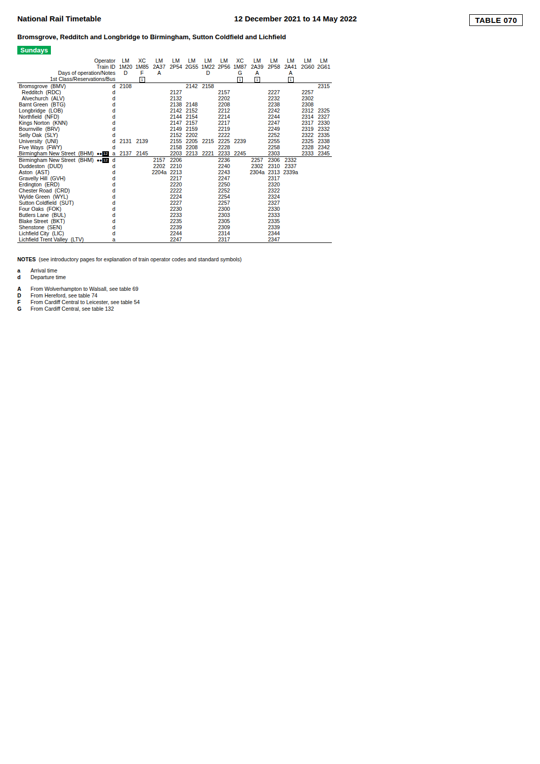National Rail Timetable
12 December 2021 to 14 May 2022
TABLE 070
Bromsgrove, Redditch and Longbridge to Birmingham, Sutton Coldfield and Lichfield
Sundays
| Operator | LM | XC | LM | LM | LM | LM | LM | XC | LM | LM | LM | LM | LM |
| Train ID | 1M20 | 1M85 | 2A37 | 2P54 | 2G55 | 1M22 | 2P56 | 1M87 | 2A39 | 2P58 | 2A41 | 2G60 | 2G61 |
| Days of operation/Notes | D | F | A | | | D | | G | A | | A | | |
| 1st Class/Reservations/Bus | | 1 | | | | | | 1 | 1 | | 1 | | |
| Bromsgrove (BMV) | d | 2108 | | | | 2142 | 2158 | | | | | | | 2315 |
| Redditch (RDC) | d | | | | 2127 | | | 2157 | | | 2227 | | 2257 | |
| Alvechurch (ALV) | d | | | | 2132 | | | 2202 | | | 2232 | | 2302 | |
| Barnt Green (BTG) | d | | | | 2138 | 2148 | | 2208 | | | 2238 | | 2308 | |
| Longbridge (LOB) | d | | | | 2142 | 2152 | | 2212 | | | 2242 | | 2312 | 2325 |
| Northfield (NFD) | d | | | | 2144 | 2154 | | 2214 | | | 2244 | | 2314 | 2327 |
| Kings Norton (KNN) | d | | | | 2147 | 2157 | | 2217 | | | 2247 | | 2317 | 2330 |
| Bournville (BRV) | d | | | | 2149 | 2159 | | 2219 | | | 2249 | | 2319 | 2332 |
| Selly Oak (SLY) | d | | | | 2152 | 2202 | | 2222 | | | 2252 | | 2322 | 2335 |
| University (UNI) | d | 2131 | 2139 | | 2155 | 2205 | 2215 | 2225 | 2239 | | 2255 | | 2325 | 2338 |
| Five Ways (FWY) | d | | | | 2158 | 2208 | | 2228 | | | 2258 | | 2328 | 2342 |
| Birmingham New Street (BHM) ●● 12 | a | 2137 | 2145 | | 2203 | 2213 | 2221 | 2233 | 2245 | | 2303 | | 2333 | 2345 |
| Birmingham New Street (BHM) ●● 12 | d | | | 2157 | 2206 | | | 2236 | | 2257 | 2306 | 2332 | | |
| Duddeston (DUD) | d | | | 2202 | 2210 | | | 2240 | | 2302 | 2310 | 2337 | | |
| Aston (AST) | d | | | 2204a | 2213 | | | 2243 | | 2304a | 2313 | 2339a | | |
| Gravelly Hill (GVH) | d | | | | 2217 | | | 2247 | | | 2317 | | | |
| Erdington (ERD) | d | | | | 2220 | | | 2250 | | | 2320 | | | |
| Chester Road (CRD) | d | | | | 2222 | | | 2252 | | | 2322 | | | |
| Wylde Green (WYL) | d | | | | 2224 | | | 2254 | | | 2324 | | | |
| Sutton Coldfield (SUT) | d | | | | 2227 | | | 2257 | | | 2327 | | | |
| Four Oaks (FOK) | d | | | | 2230 | | | 2300 | | | 2330 | | | |
| Butlers Lane (BUL) | d | | | | 2233 | | | 2303 | | | 2333 | | | |
| Blake Street (BKT) | d | | | | 2235 | | | 2305 | | | 2335 | | | |
| Shenstone (SEN) | d | | | | 2239 | | | 2309 | | | 2339 | | | |
| Lichfield City (LIC) | d | | | | 2244 | | | 2314 | | | 2344 | | | |
| Lichfield Trent Valley (LTV) | a | | | | 2247 | | | 2317 | | | 2347 | | | |
NOTES (see introductory pages for explanation of train operator codes and standard symbols)
| a | Arrival time |
| d | Departure time |
| A | From Wolverhampton to Walsall, see table 69 |
| D | From Hereford, see table 74 |
| F | From Cardiff Central to Leicester, see table 54 |
| G | From Cardiff Central, see table 132 |